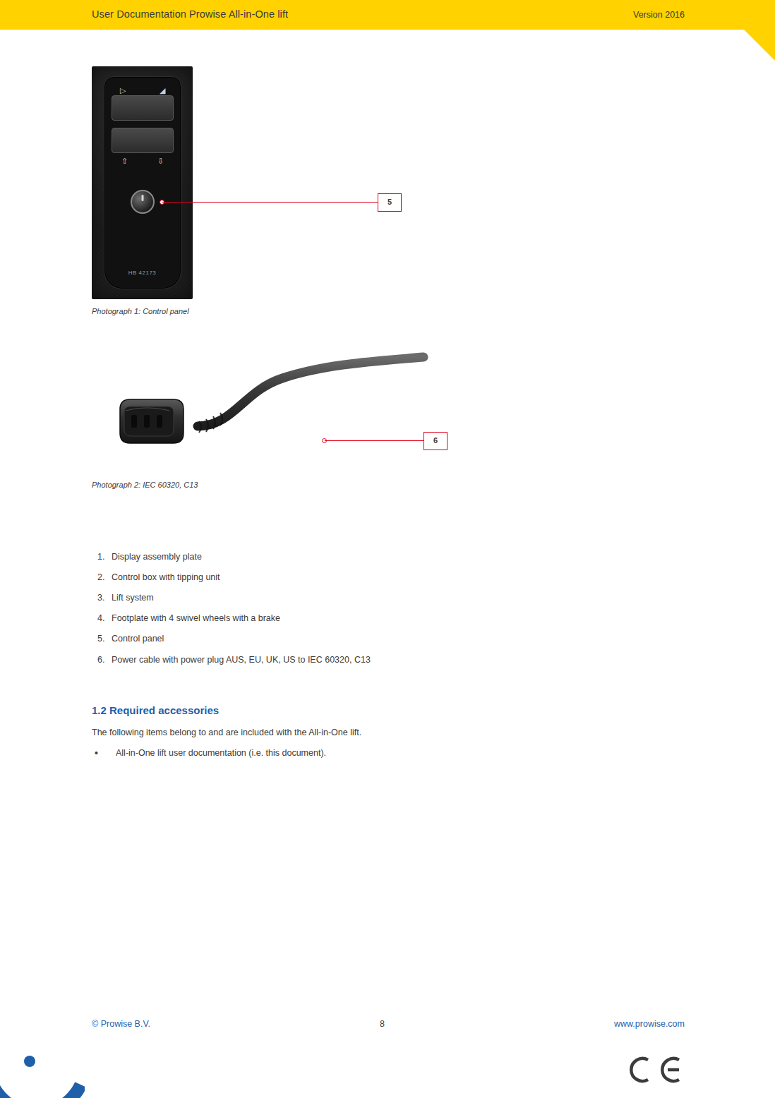User Documentation Prowise All-in-One lift Version 2016
▷ ◢ ⇧ ⇩
HB 42173
5
Photograph 1: Control panel
6
Photograph 2: IEC 60320, C13
Display assembly plate
Control box with tipping unit
Lift system
Footplate with 4 swivel wheels with a brake
Control panel
Power cable with power plug AUS, EU, UK, US to IEC 60320, C13
1.2 Required accessories
The following items belong to and are included with the All-in-One lift.
All-in-One lift user documentation (i.e. this document).
© Prowise B.V. 8 www.prowise.com